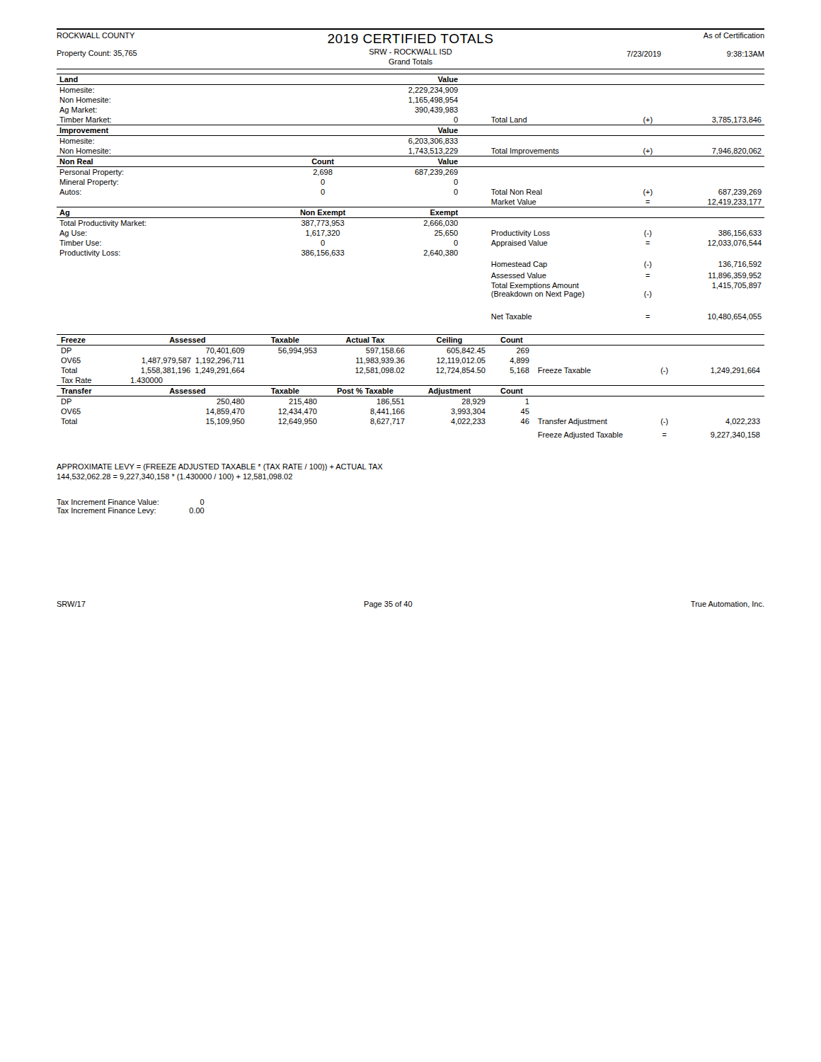| ROCKWALL COUNTY County Property Count: 35,765 | 2019 CERTIFIED TOTALS SRW - ROCKWALL ISD Grand Totals | As of Certification / 7/23/2019 / 9:38:13AM / |
| Land | | | Value | | | | |
| Homesite: | | | 2,229,234,909 | | | | |
| Non Homesite: | | | 1,165,498,954 | | | | |
| Ag Market: | | | 390,439,983 | | | | |
| Timber Market: | | | 0 | | Total Land | (+) | 3,785,173,846 |
| Improvement | | | Value | | | | |
| Homesite: | | | 6,203,306,833 | | | | |
| Non Homesite: | | | 1,743,513,229 | | Total Improvements | (+) | 7,946,820,062 |
| Non Real | | Count | Value | | | | |
| Personal Property: | | 2,698 | 687,239,269 | | | | |
| Mineral Property: | | 0 | 0 | | | | |
| Autos: | | 0 | 0 | | Total Non Real | (+) | 687,239,269 |
| | | | | | Market Value | = | 12,419,233,177 |
| Ag | | Non Exempt | Exempt | | | | |
| Total Productivity Market: | | 387,773,953 | 2,666,030 | | | | |
| Ag Use: | | 1,617,320 | 25,650 | | Productivity Loss | (-) | 386,156,633 |
| Timber Use: | | 0 | 0 | | Appraised Value | = | 12,033,076,544 |
| Productivity Loss: | | 386,156,633 | 2,640,380 | | | | |
| | Homestead Cap | (-) | 136,716,592 |
| | Assessed Value | = | 11,896,359,952 |
| | Total Exemptions Amount (Breakdown on Next Page) | (-) | 1,415,705,897 |
| | Net Taxable | = | 10,480,654,055 |
| Freeze | Assessed | Taxable | Actual Tax | Ceiling | Count | | | |
| --- | --- | --- | --- | --- | --- | --- | --- | --- |
| DP | 70,401,609 | 56,994,953 | 597,158.66 | 605,842.45 | 269 | | | |
| OV65 | 1,487,979,587 1,192,296,711 | | 11,983,939.36 | 12,119,012.05 | 4,899 | | | |
| Total | 1,558,381,196 1,249,291,664 | | 12,581,098.02 | 12,724,854.50 | 5,168 | Freeze Taxable | (-) | 1,249,291,664 |
| Tax Rate | 1.430000 | |
| Transfer | Assessed | Taxable | Post % Taxable | Adjustment | Count | | | |
| DP | 250,480 | 215,480 | 186,551 | 28,929 | 1 | | | |
| OV65 | 14,859,470 | 12,434,470 | 8,441,166 | 3,993,304 | 45 | | | |
| Total | 15,109,950 | 12,649,950 | 8,627,717 | 4,022,233 | 46 | Transfer Adjustment | (-) | 4,022,233 |
| | Freeze Adjusted Taxable | = | 9,227,340,158 |
APPROXIMATE LEVY = (FREEZE ADJUSTED TAXABLE * (TAX RATE / 100)) + ACTUAL TAX
144,532,062.28 = 9,227,340,158 * (1.430000 / 100) + 12,581,098.02
| Tax Increment Finance Value: | 0 |
| Tax Increment Finance Levy: | 0.00 |
SRW/17
Page 35 of 40
True Automation, Inc.